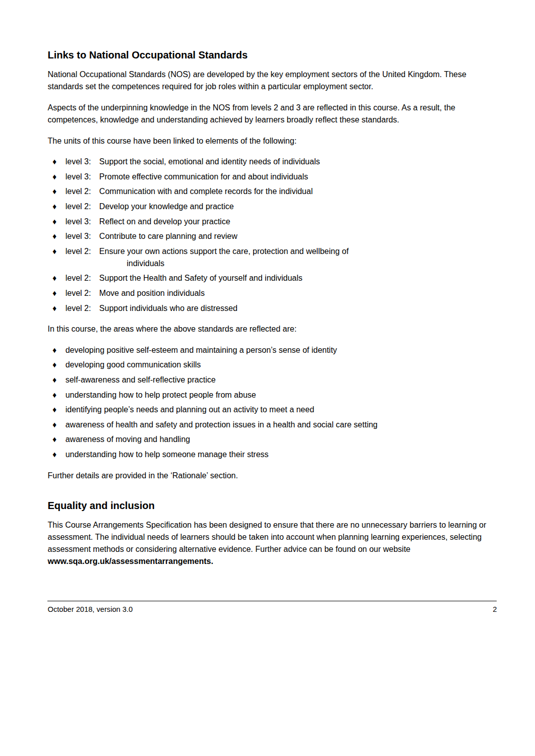Links to National Occupational Standards
National Occupational Standards (NOS) are developed by the key employment sectors of the United Kingdom. These standards set the competences required for job roles within a particular employment sector.
Aspects of the underpinning knowledge in the NOS from levels 2 and 3 are reflected in this course. As a result, the competences, knowledge and understanding achieved by learners broadly reflect these standards.
The units of this course have been linked to elements of the following:
level 3: Support the social, emotional and identity needs of individuals
level 3: Promote effective communication for and about individuals
level 2: Communication with and complete records for the individual
level 2: Develop your knowledge and practice
level 3: Reflect on and develop your practice
level 3: Contribute to care planning and review
level 2: Ensure your own actions support the care, protection and wellbeing ofindividuals
level 2: Support the Health and Safety of yourself and individuals
level 2: Move and position individuals
level 2: Support individuals who are distressed
In this course, the areas where the above standards are reflected are:
developing positive self-esteem and maintaining a person’s sense of identity
developing good communication skills
self-awareness and self-reflective practice
understanding how to help protect people from abuse
identifying people’s needs and planning out an activity to meet a need
awareness of health and safety and protection issues in a health and social care setting
awareness of moving and handling
understanding how to help someone manage their stress
Further details are provided in the ‘Rationale’ section.
Equality and inclusion
This Course Arrangements Specification has been designed to ensure that there are no unnecessary barriers to learning or assessment. The individual needs of learners should be taken into account when planning learning experiences, selecting assessment methods or considering alternative evidence. Further advice can be found on our website www.sqa.org.uk/assessmentarrangements.
October 2018, version 3.0 2